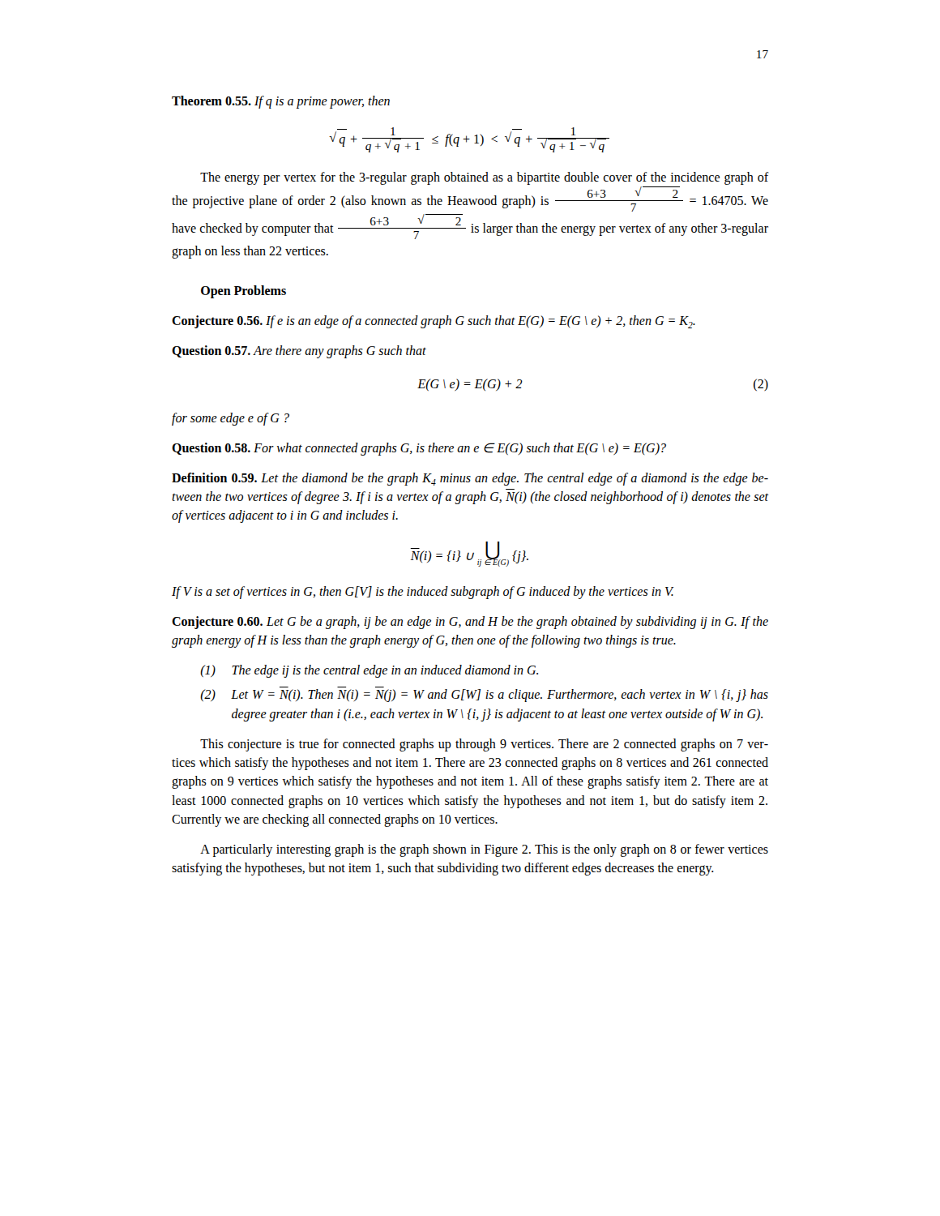17
Theorem 0.55. If q is a prime power, then
q + 1 q + q + 1 ≤ f(q + 1) < q + 1 q + 1 − q
The energy per vertex for the 3-regular graph obtained as a bipartite double cover of the incidence graph of the projective plane of order 2 (also known as the Heawood graph) is 6+327 = 1.64705. We have checked by computer that 6+327 is larger than the energy per vertex of any other 3-regular graph on less than 22 vertices.
Open Problems
Conjecture 0.56. If e is an edge of a connected graph G such that E(G) = E(G \ e) + 2, then G = K2.
Question 0.57. Are there any graphs G such that
E(G \ e) = E(G) + 2 (2)
for some edge e of G ?
Question 0.58. For what connected graphs G, is there an e ∈ E(G) such that E(G \ e) = E(G)?
Definition 0.59. Let the diamond be the graph K4 minus an edge. The central edge of a diamond is the edge between the two vertices of degree 3. If i is a vertex of a graph G, N(i) (the closed neighborhood of i) denotes the set of vertices adjacent to i in G and includes i.
N(i) = {i} ∪ ⋃ij ∈ E(G) {j}.
If V is a set of vertices in G, then G[V] is the induced subgraph of G induced by the vertices in V.
Conjecture 0.60. Let G be a graph, ij be an edge in G, and H be the graph obtained by subdividing ij in G. If the graph energy of H is less than the graph energy of G, then one of the following two things is true.
The edge ij is the central edge in an induced diamond in G.
Let W = N(i). Then N(i) = N(j) = W and G[W] is a clique. Furthermore, each vertex in W \ {i, j} has degree greater than i (i.e., each vertex in W \ {i, j} is adjacent to at least one vertex outside of W in G).
This conjecture is true for connected graphs up through 9 vertices. There are 2 connected graphs on 7 vertices which satisfy the hypotheses and not item 1. There are 23 connected graphs on 8 vertices and 261 connected graphs on 9 vertices which satisfy the hypotheses and not item 1. All of these graphs satisfy item 2. There are at least 1000 connected graphs on 10 vertices which satisfy the hypotheses and not item 1, but do satisfy item 2. Currently we are checking all connected graphs on 10 vertices.
A particularly interesting graph is the graph shown in Figure 2. This is the only graph on 8 or fewer vertices satisfying the hypotheses, but not item 1, such that subdividing two different edges decreases the energy.